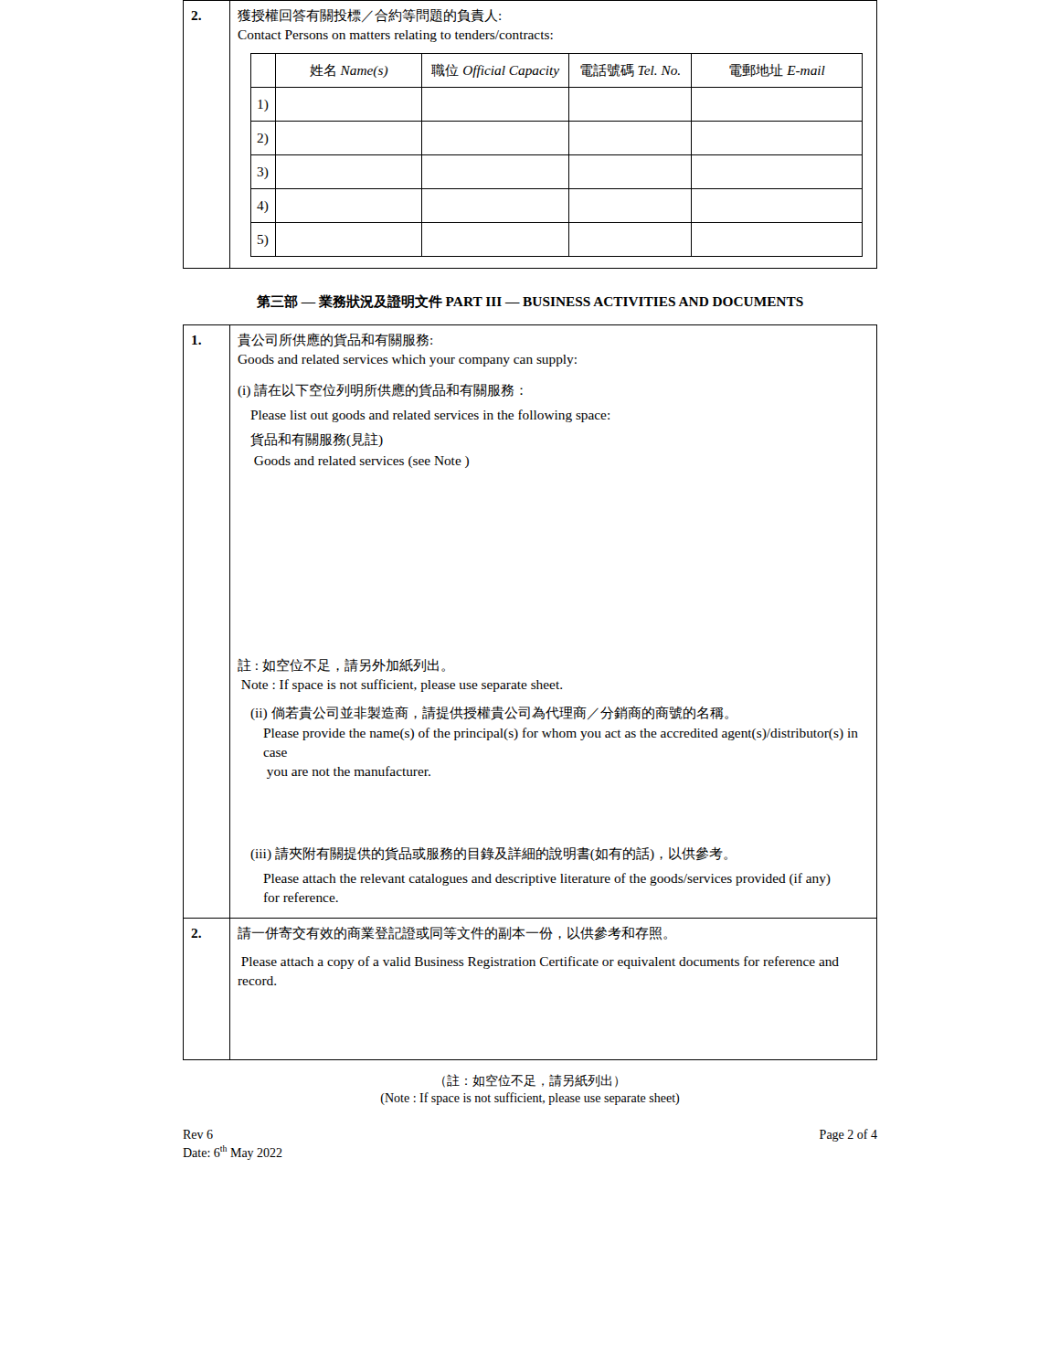| 2. | 獲授權回答有關投標／合約等問題的負責人: Contact Persons on matters relating to tenders/contracts: / / 姓名 Name(s) / 職位 Official Capacity / 電話號碼 Tel. No. / 電郵地址 E-mail / / --- / --- / --- / --- / --- / / 1) / / / / / / 2) / / / / / / 3) / / / / / / 4) / / / / / / 5) / / / / / |
第三部 — 業務狀況及證明文件 PART III — BUSINESS ACTIVITIES AND DOCUMENTS
| 1. | 貴公司所供應的貨品和有關服務: Goods and related services which your company can supply: (i) 請在以下空位列明所供應的貨品和有關服務： Please list out goods and related services in the following space: 貨品和有關服務(見註) Goods and related services (see Note ) 註 : 如空位不足，請另外加紙列出。 Note : If space is not sufficient, please use separate sheet. (ii) 倘若貴公司並非製造商，請提供授權貴公司為代理商／分銷商的商號的名稱。 Please provide the name(s) of the principal(s) for whom you act as the accredited agent(s)/distributor(s) in case you are not the manufacturer. (iii) 請夾附有關提供的貨品或服務的目錄及詳細的說明書(如有的話)，以供參考。 Please attach the relevant catalogues and descriptive literature of the goods/services provided (if any) for reference. |
| 2. | 請一併寄交有效的商業登記證或同等文件的副本一份，以供參考和存照。 Please attach a copy of a valid Business Registration Certificate or equivalent documents for reference and record. |
（註：如空位不足，請另紙列出）
(Note : If space is not sufficient, please use separate sheet)
Rev 6
Date: 6th May 2022
Page 2 of 4